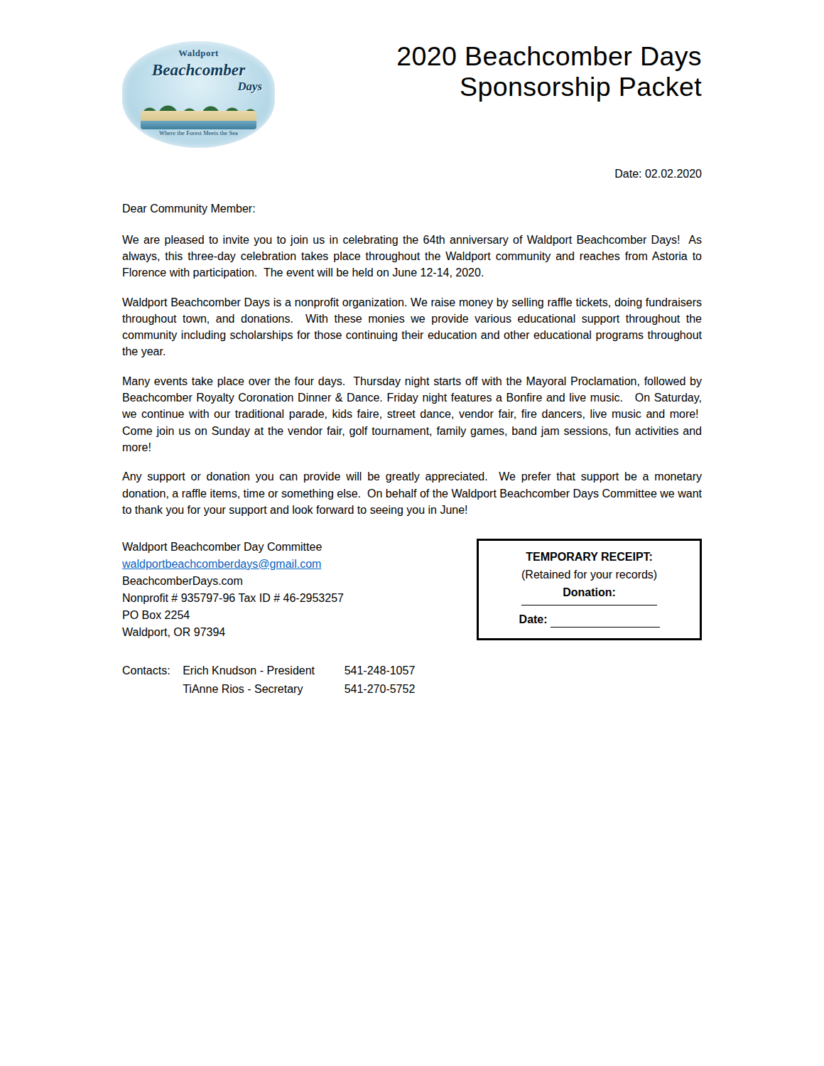Waldport Beachcomber Days Where the Forest Meets the Sea
2020 Beachcomber Days
Sponsorship Packet
Date: 02.02.2020
Dear Community Member:
We are pleased to invite you to join us in celebrating the 64th anniversary of Waldport Beachcomber Days! As always, this three-day celebration takes place throughout the Waldport community and reaches from Astoria to Florence with participation. The event will be held on June 12-14, 2020.
Waldport Beachcomber Days is a nonprofit organization. We raise money by selling raffle tickets, doing fundraisers throughout town, and donations. With these monies we provide various educational support throughout the community including scholarships for those continuing their education and other educational programs throughout the year.
Many events take place over the four days. Thursday night starts off with the Mayoral Proclamation, followed by Beachcomber Royalty Coronation Dinner & Dance. Friday night features a Bonfire and live music. On Saturday, we continue with our traditional parade, kids faire, street dance, vendor fair, fire dancers, live music and more! Come join us on Sunday at the vendor fair, golf tournament, family games, band jam sessions, fun activities and more!
Any support or donation you can provide will be greatly appreciated. We prefer that support be a monetary donation, a raffle items, time or something else. On behalf of the Waldport Beachcomber Days Committee we want to thank you for your support and look forward to seeing you in June!
Waldport Beachcomber Day Committee
waldportbeachcomberdays@gmail.com
BeachcomberDays.com
Nonprofit # 935797-96 Tax ID # 46-2953257
PO Box 2254
Waldport, OR 97394
TEMPORARY RECEIPT:
(Retained for your records)
Donation:
Date:
| Contacts: | Erich Knudson - President | 541-248-1057 |
| | TiAnne Rios - Secretary | 541-270-5752 |